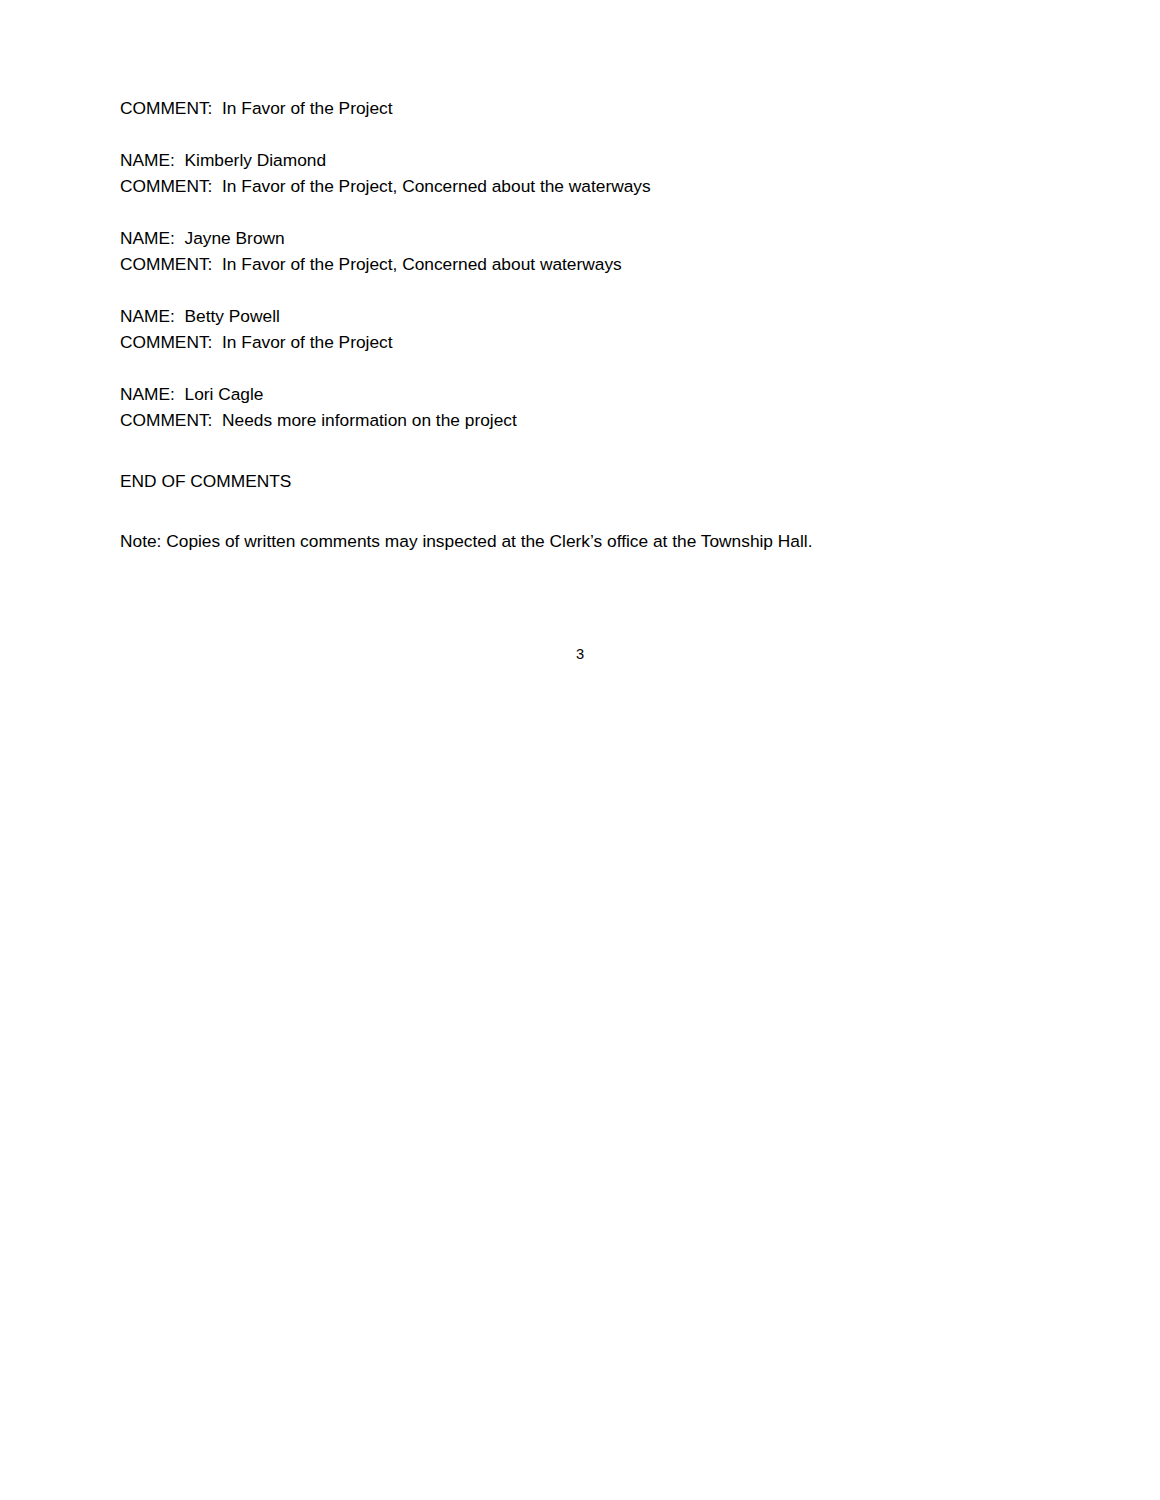COMMENT: In Favor of the Project
NAME: Kimberly Diamond
COMMENT: In Favor of the Project, Concerned about the waterways
NAME: Jayne Brown
COMMENT: In Favor of the Project, Concerned about waterways
NAME: Betty Powell
COMMENT: In Favor of the Project
NAME: Lori Cagle
COMMENT: Needs more information on the project
END OF COMMENTS
Note: Copies of written comments may inspected at the Clerk’s office at the Township Hall.
3